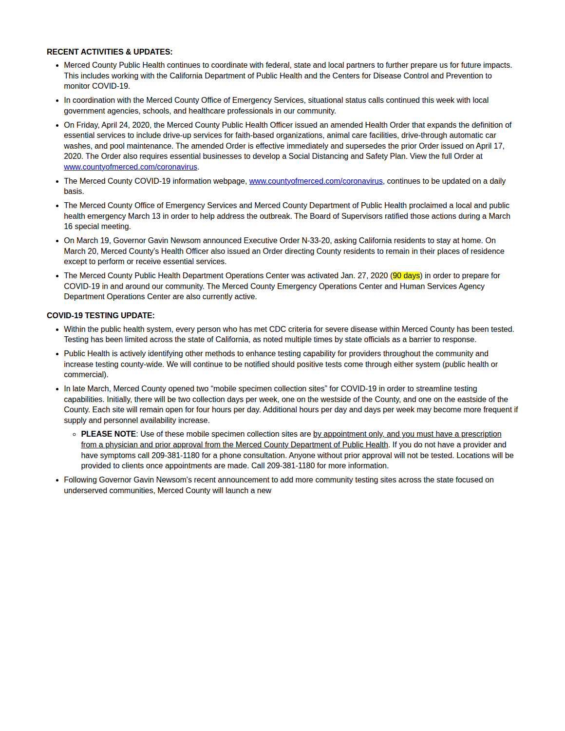Recent Activities & Updates:
Merced County Public Health continues to coordinate with federal, state and local partners to further prepare us for future impacts. This includes working with the California Department of Public Health and the Centers for Disease Control and Prevention to monitor COVID-19.
In coordination with the Merced County Office of Emergency Services, situational status calls continued this week with local government agencies, schools, and healthcare professionals in our community.
On Friday, April 24, 2020, the Merced County Public Health Officer issued an amended Health Order that expands the definition of essential services to include drive-up services for faith-based organizations, animal care facilities, drive-through automatic car washes, and pool maintenance. The amended Order is effective immediately and supersedes the prior Order issued on April 17, 2020. The Order also requires essential businesses to develop a Social Distancing and Safety Plan. View the full Order at www.countyofmerced.com/coronavirus.
The Merced County COVID-19 information webpage, www.countyofmerced.com/coronavirus, continues to be updated on a daily basis.
The Merced County Office of Emergency Services and Merced County Department of Public Health proclaimed a local and public health emergency March 13 in order to help address the outbreak. The Board of Supervisors ratified those actions during a March 16 special meeting.
On March 19, Governor Gavin Newsom announced Executive Order N-33-20, asking California residents to stay at home. On March 20, Merced County's Health Officer also issued an Order directing County residents to remain in their places of residence except to perform or receive essential services.
The Merced County Public Health Department Operations Center was activated Jan. 27, 2020 (90 days) in order to prepare for COVID-19 in and around our community. The Merced County Emergency Operations Center and Human Services Agency Department Operations Center are also currently active.
COVID-19 Testing Update:
Within the public health system, every person who has met CDC criteria for severe disease within Merced County has been tested. Testing has been limited across the state of California, as noted multiple times by state officials as a barrier to response.
Public Health is actively identifying other methods to enhance testing capability for providers throughout the community and increase testing county-wide. We will continue to be notified should positive tests come through either system (public health or commercial).
In late March, Merced County opened two “mobile specimen collection sites” for COVID-19 in order to streamline testing capabilities. Initially, there will be two collection days per week, one on the westside of the County, and one on the eastside of the County. Each site will remain open for four hours per day. Additional hours per day and days per week may become more frequent if supply and personnel availability increase.
PLEASE NOTE: Use of these mobile specimen collection sites are by appointment only, and you must have a prescription from a physician and prior approval from the Merced County Department of Public Health. If you do not have a provider and have symptoms call 209-381-1180 for a phone consultation. Anyone without prior approval will not be tested. Locations will be provided to clients once appointments are made. Call 209-381-1180 for more information.
Following Governor Gavin Newsom's recent announcement to add more community testing sites across the state focused on underserved communities, Merced County will launch a new